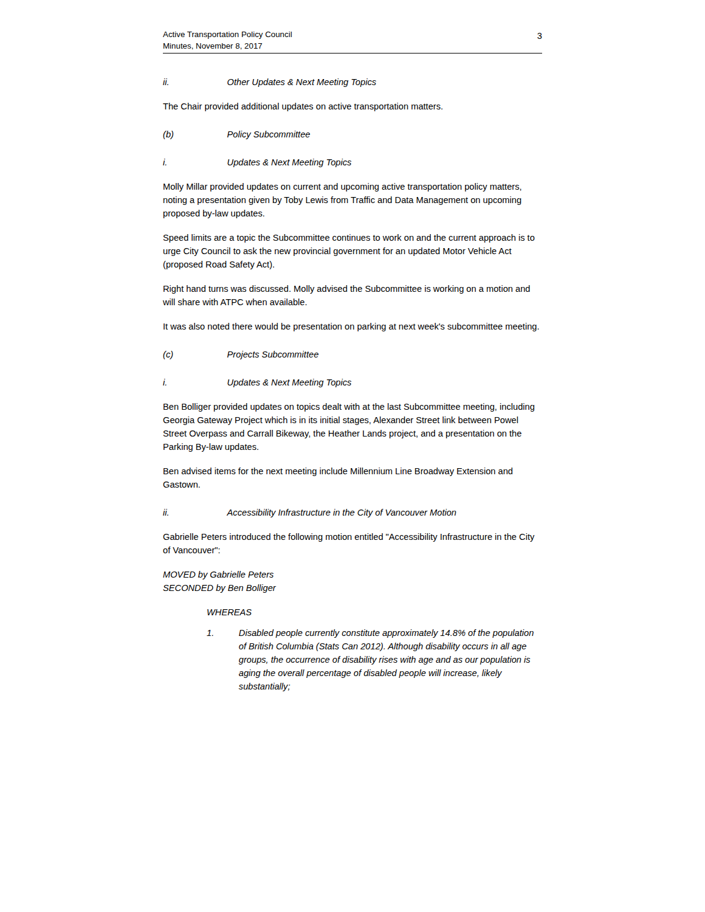Active Transportation Policy Council
Minutes, November 8, 2017
3
ii. Other Updates & Next Meeting Topics
The Chair provided additional updates on active transportation matters.
(b) Policy Subcommittee
i. Updates & Next Meeting Topics
Molly Millar provided updates on current and upcoming active transportation policy matters, noting a presentation given by Toby Lewis from Traffic and Data Management on upcoming proposed by-law updates.
Speed limits are a topic the Subcommittee continues to work on and the current approach is to urge City Council to ask the new provincial government for an updated Motor Vehicle Act (proposed Road Safety Act).
Right hand turns was discussed. Molly advised the Subcommittee is working on a motion and will share with ATPC when available.
It was also noted there would be presentation on parking at next week's subcommittee meeting.
(c) Projects Subcommittee
i. Updates & Next Meeting Topics
Ben Bolliger provided updates on topics dealt with at the last Subcommittee meeting, including Georgia Gateway Project which is in its initial stages, Alexander Street link between Powel Street Overpass and Carrall Bikeway, the Heather Lands project, and a presentation on the Parking By-law updates.
Ben advised items for the next meeting include Millennium Line Broadway Extension and Gastown.
ii. Accessibility Infrastructure in the City of Vancouver Motion
Gabrielle Peters introduced the following motion entitled "Accessibility Infrastructure in the City of Vancouver":
MOVED by Gabrielle Peters
SECONDED by Ben Bolliger
WHEREAS
1.
Disabled people currently constitute approximately 14.8% of the population of British Columbia (Stats Can 2012). Although disability occurs in all age groups, the occurrence of disability rises with age and as our population is aging the overall percentage of disabled people will increase, likely substantially;